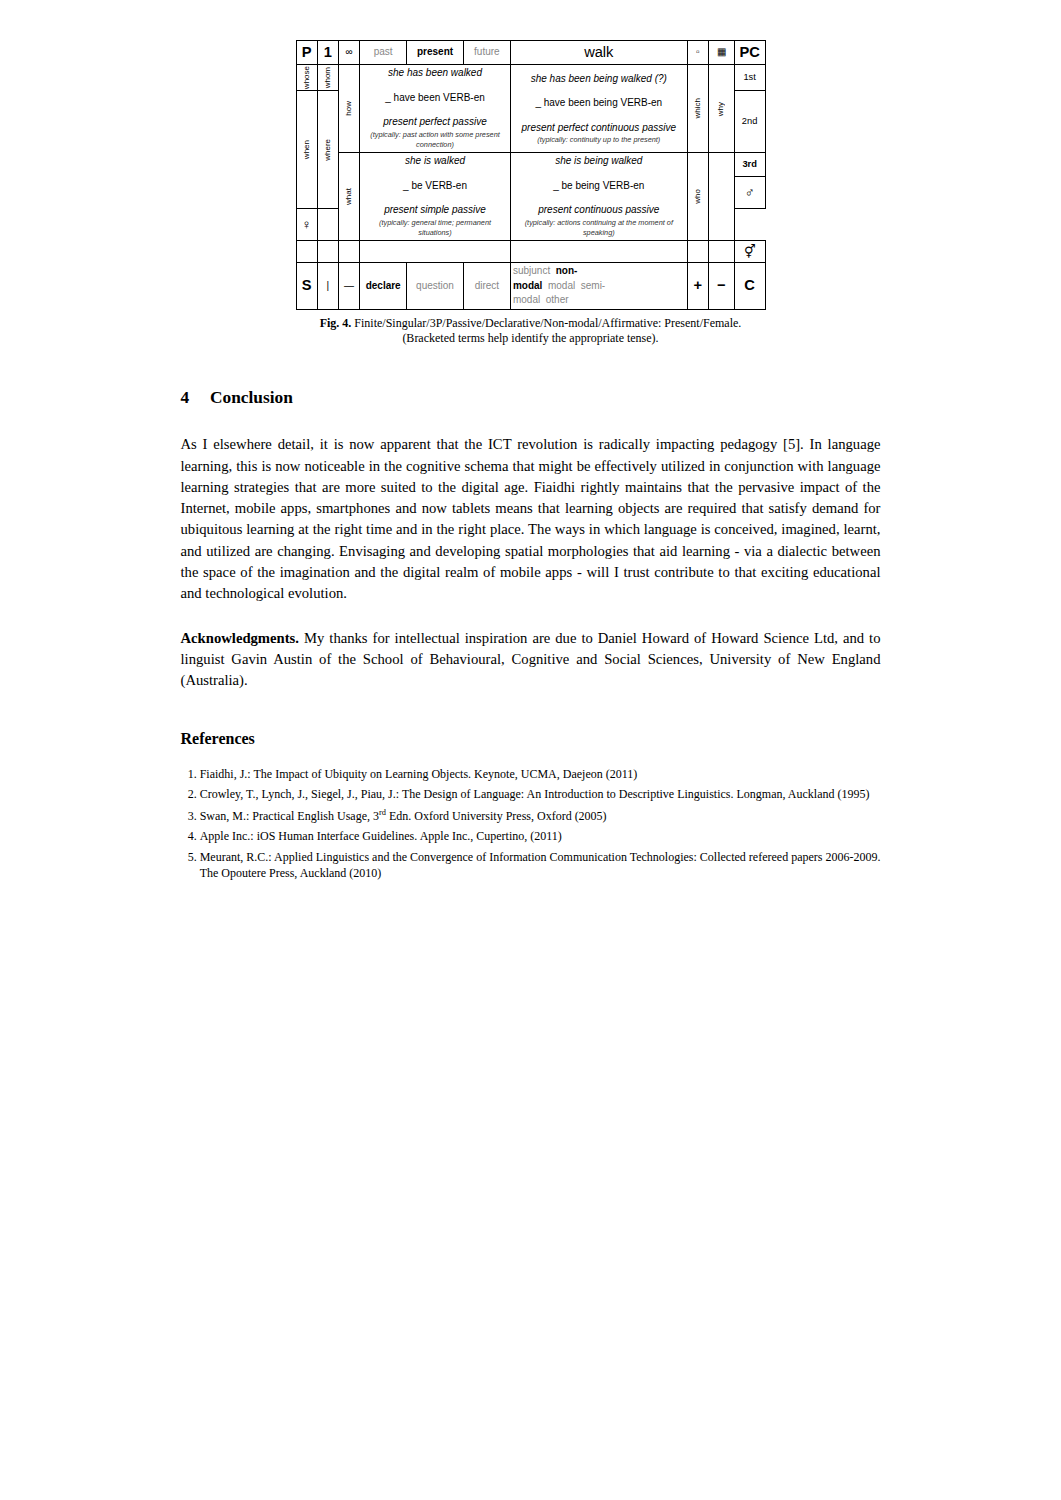| P | 1 | ∞ | past | present | future | walk | ▫ | ▦ | PC |
| whose | whom | how | she has been walked _ have been VERB-en present perfect passive (typically: past action with some present connection) | she has been being walked (?) _ have been being VERB-en present perfect continuous passive (typically: continuity up to the present) | which | why | 1st |
| when | where | 2nd |
| what | she is walked _ be VERB-en present simple passive (typically: general time; permanent situations) | she is being walked _ be being VERB-en present continuous passive (typically: actions continuing at the moment of speaking) | who | | 3rd |
| ♂ |
| ♀ |
| | | | | | | | ⚥ |
| S | / | — | declare | question | direct | subjunct non- modal modal semi- modal other | + | − | C |
Fig. 4. Finite/Singular/3P/Passive/Declarative/Non-modal/Affirmative: Present/Female.
(Bracketed terms help identify the appropriate tense).
4 Conclusion
As I elsewhere detail, it is now apparent that the ICT revolution is radically impacting pedagogy [5]. In language learning, this is now noticeable in the cognitive schema that might be effectively utilized in conjunction with language learning strategies that are more suited to the digital age. Fiaidhi rightly maintains that the pervasive impact of the Internet, mobile apps, smartphones and now tablets means that learning objects are required that satisfy demand for ubiquitous learning at the right time and in the right place. The ways in which language is conceived, imagined, learnt, and utilized are changing. Envisaging and developing spatial morphologies that aid learning - via a dialectic between the space of the imagination and the digital realm of mobile apps - will I trust contribute to that exciting educational and technological evolution.
Acknowledgments. My thanks for intellectual inspiration are due to Daniel Howard of Howard Science Ltd, and to linguist Gavin Austin of the School of Behavioural, Cognitive and Social Sciences, University of New England (Australia).
References
Fiaidhi, J.: The Impact of Ubiquity on Learning Objects. Keynote, UCMA, Daejeon (2011)
Crowley, T., Lynch, J., Siegel, J., Piau, J.: The Design of Language: An Introduction to Descriptive Linguistics. Longman, Auckland (1995)
Swan, M.: Practical English Usage, 3rd Edn. Oxford University Press, Oxford (2005)
Apple Inc.: iOS Human Interface Guidelines. Apple Inc., Cupertino, (2011)
Meurant, R.C.: Applied Linguistics and the Convergence of Information Communication Technologies: Collected refereed papers 2006-2009. The Opoutere Press, Auckland (2010)